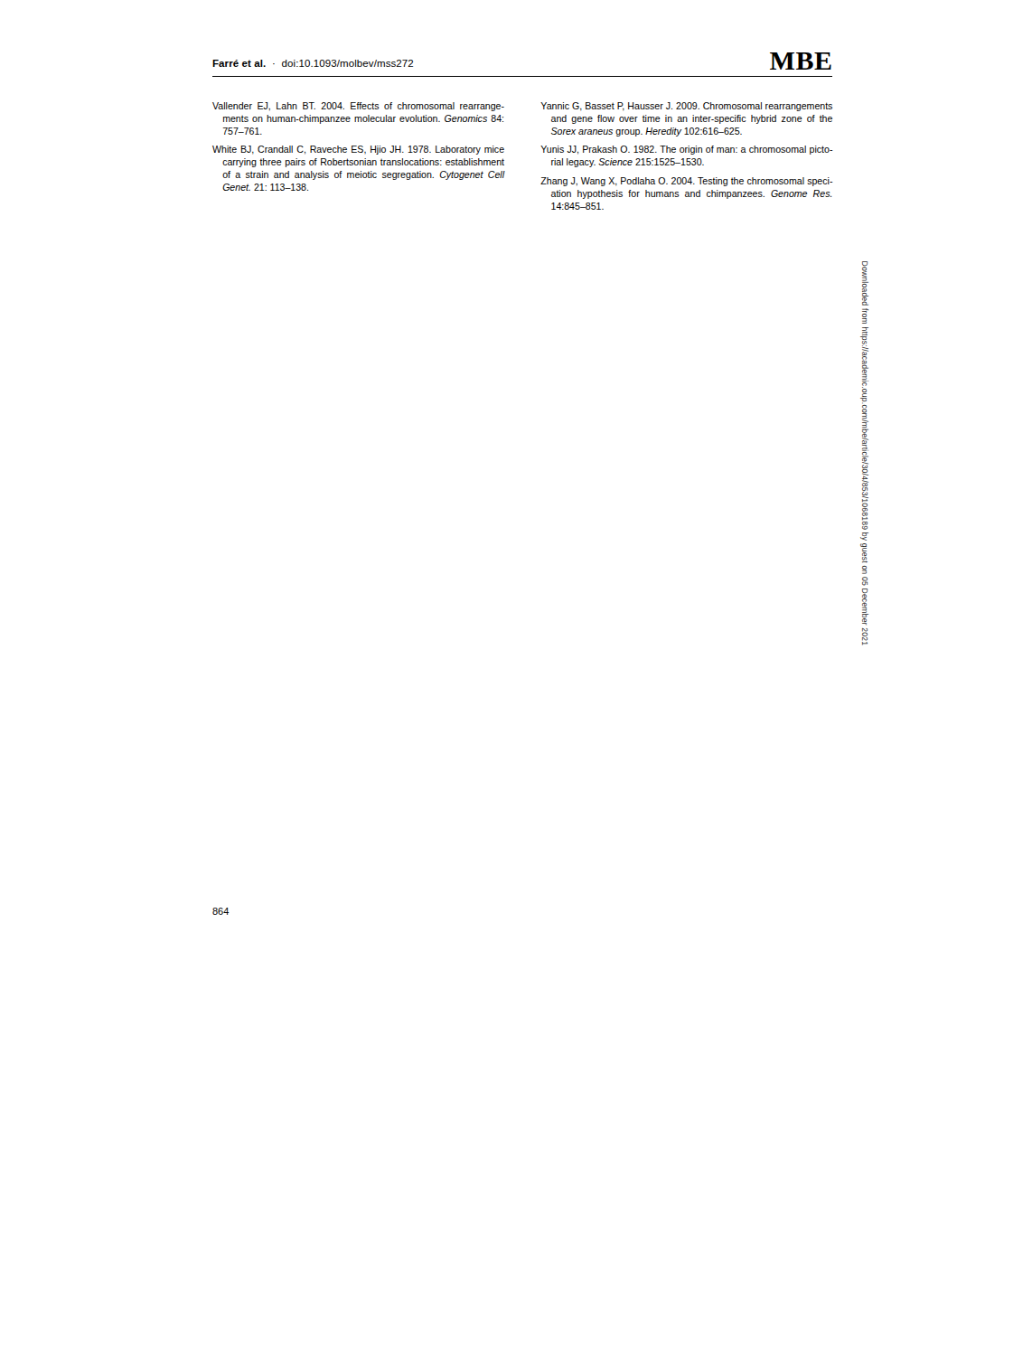Farré et al. · doi:10.1093/molbev/mss272
MBE
Vallender EJ, Lahn BT. 2004. Effects of chromosomal rearrangements on human-chimpanzee molecular evolution. Genomics 84: 757–761.
White BJ, Crandall C, Raveche ES, Hjio JH. 1978. Laboratory mice carrying three pairs of Robertsonian translocations: establishment of a strain and analysis of meiotic segregation. Cytogenet Cell Genet. 21: 113–138.
Yannic G, Basset P, Hausser J. 2009. Chromosomal rearrangements and gene flow over time in an inter-specific hybrid zone of the Sorex araneus group. Heredity 102:616–625.
Yunis JJ, Prakash O. 1982. The origin of man: a chromosomal pictorial legacy. Science 215:1525–1530.
Zhang J, Wang X, Podlaha O. 2004. Testing the chromosomal speciation hypothesis for humans and chimpanzees. Genome Res. 14:845–851.
Downloaded from https://academic.oup.com/mbe/article/30/4/853/1068189 by guest on 05 December 2021
864